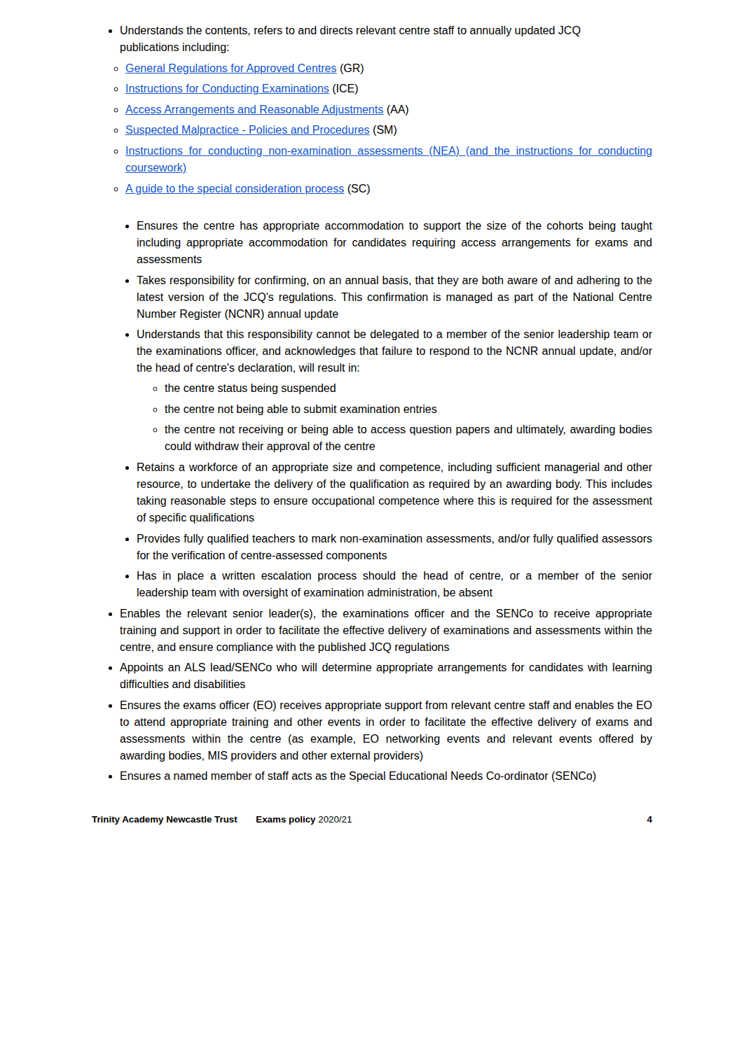Understands the contents, refers to and directs relevant centre staff to annually updated JCQ
publications including:
General Regulations for Approved Centres (GR)
Instructions for Conducting Examinations (ICE)
Access Arrangements and Reasonable Adjustments (AA)
Suspected Malpractice - Policies and Procedures (SM)
Instructions for conducting non-examination assessments (NEA) (and the instructions for conducting coursework)
A guide to the special consideration process (SC)
Ensures the centre has appropriate accommodation to support the size of the cohorts being taught including appropriate accommodation for candidates requiring access arrangements for exams and assessments
Takes responsibility for confirming, on an annual basis, that they are both aware of and adhering to the latest version of the JCQ's regulations. This confirmation is managed as part of the National Centre Number Register (NCNR) annual update
Understands that this responsibility cannot be delegated to a member of the senior leadership team or the examinations officer, and acknowledges that failure to respond to the NCNR annual update, and/or the head of centre's declaration, will result in:
the centre status being suspended
the centre not being able to submit examination entries
the centre not receiving or being able to access question papers and ultimately, awarding bodies could withdraw their approval of the centre
Retains a workforce of an appropriate size and competence, including sufficient managerial and other resource, to undertake the delivery of the qualification as required by an awarding body. This includes taking reasonable steps to ensure occupational competence where this is required for the assessment of specific qualifications
Provides fully qualified teachers to mark non-examination assessments, and/or fully qualified assessors for the verification of centre-assessed components
Has in place a written escalation process should the head of centre, or a member of the senior leadership team with oversight of examination administration, be absent
Enables the relevant senior leader(s), the examinations officer and the SENCo to receive appropriate training and support in order to facilitate the effective delivery of examinations and assessments within the centre, and ensure compliance with the published JCQ regulations
Appoints an ALS lead/SENCo who will determine appropriate arrangements for candidates with learning difficulties and disabilities
Ensures the exams officer (EO) receives appropriate support from relevant centre staff and enables the EO to attend appropriate training and other events in order to facilitate the effective delivery of exams and assessments within the centre (as example, EO networking events and relevant events offered by awarding bodies, MIS providers and other external providers)
Ensures a named member of staff acts as the Special Educational Needs Co-ordinator (SENCo)
Trinity Academy Newcastle Trust
Exams policy 2020/21
4